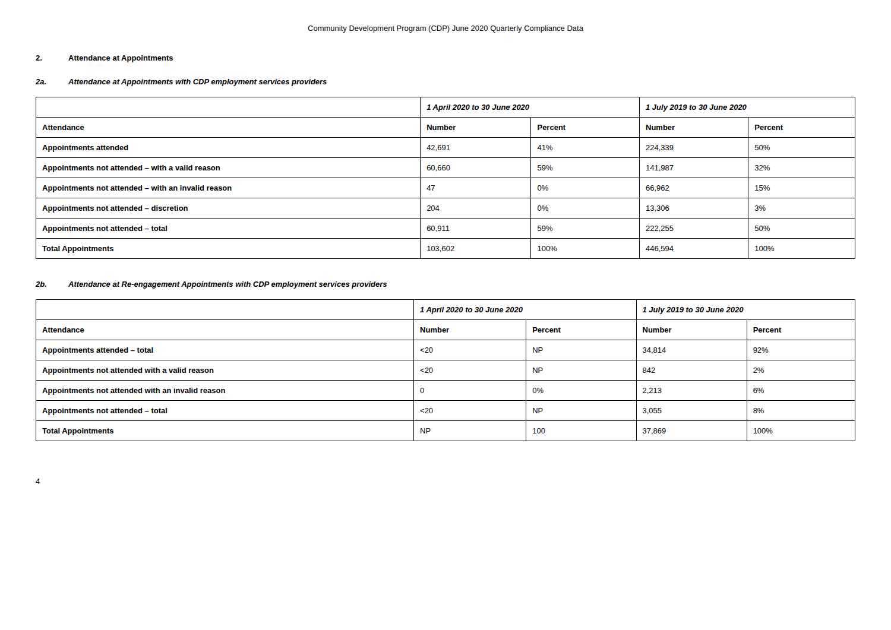Community Development Program (CDP) June 2020 Quarterly Compliance Data
2. Attendance at Appointments
2a. Attendance at Appointments with CDP employment services providers
| | 1 April 2020 to 30 June 2020 | 1 July 2019 to 30 June 2020 |
| --- | --- | --- |
| Attendance | Number | Percent | Number | Percent |
| Appointments attended | 42,691 | 41% | 224,339 | 50% |
| Appointments not attended – with a valid reason | 60,660 | 59% | 141,987 | 32% |
| Appointments not attended – with an invalid reason | 47 | 0% | 66,962 | 15% |
| Appointments not attended – discretion | 204 | 0% | 13,306 | 3% |
| Appointments not attended – total | 60,911 | 59% | 222,255 | 50% |
| Total Appointments | 103,602 | 100% | 446,594 | 100% |
2b. Attendance at Re-engagement Appointments with CDP employment services providers
| | 1 April 2020 to 30 June 2020 | 1 July 2019 to 30 June 2020 |
| --- | --- | --- |
| Attendance | Number | Percent | Number | Percent |
| Appointments attended – total | <20 | NP | 34,814 | 92% |
| Appointments not attended with a valid reason | <20 | NP | 842 | 2% |
| Appointments not attended with an invalid reason | 0 | 0% | 2,213 | 6% |
| Appointments not attended – total | <20 | NP | 3,055 | 8% |
| Total Appointments | NP | 100 | 37,869 | 100% |
4